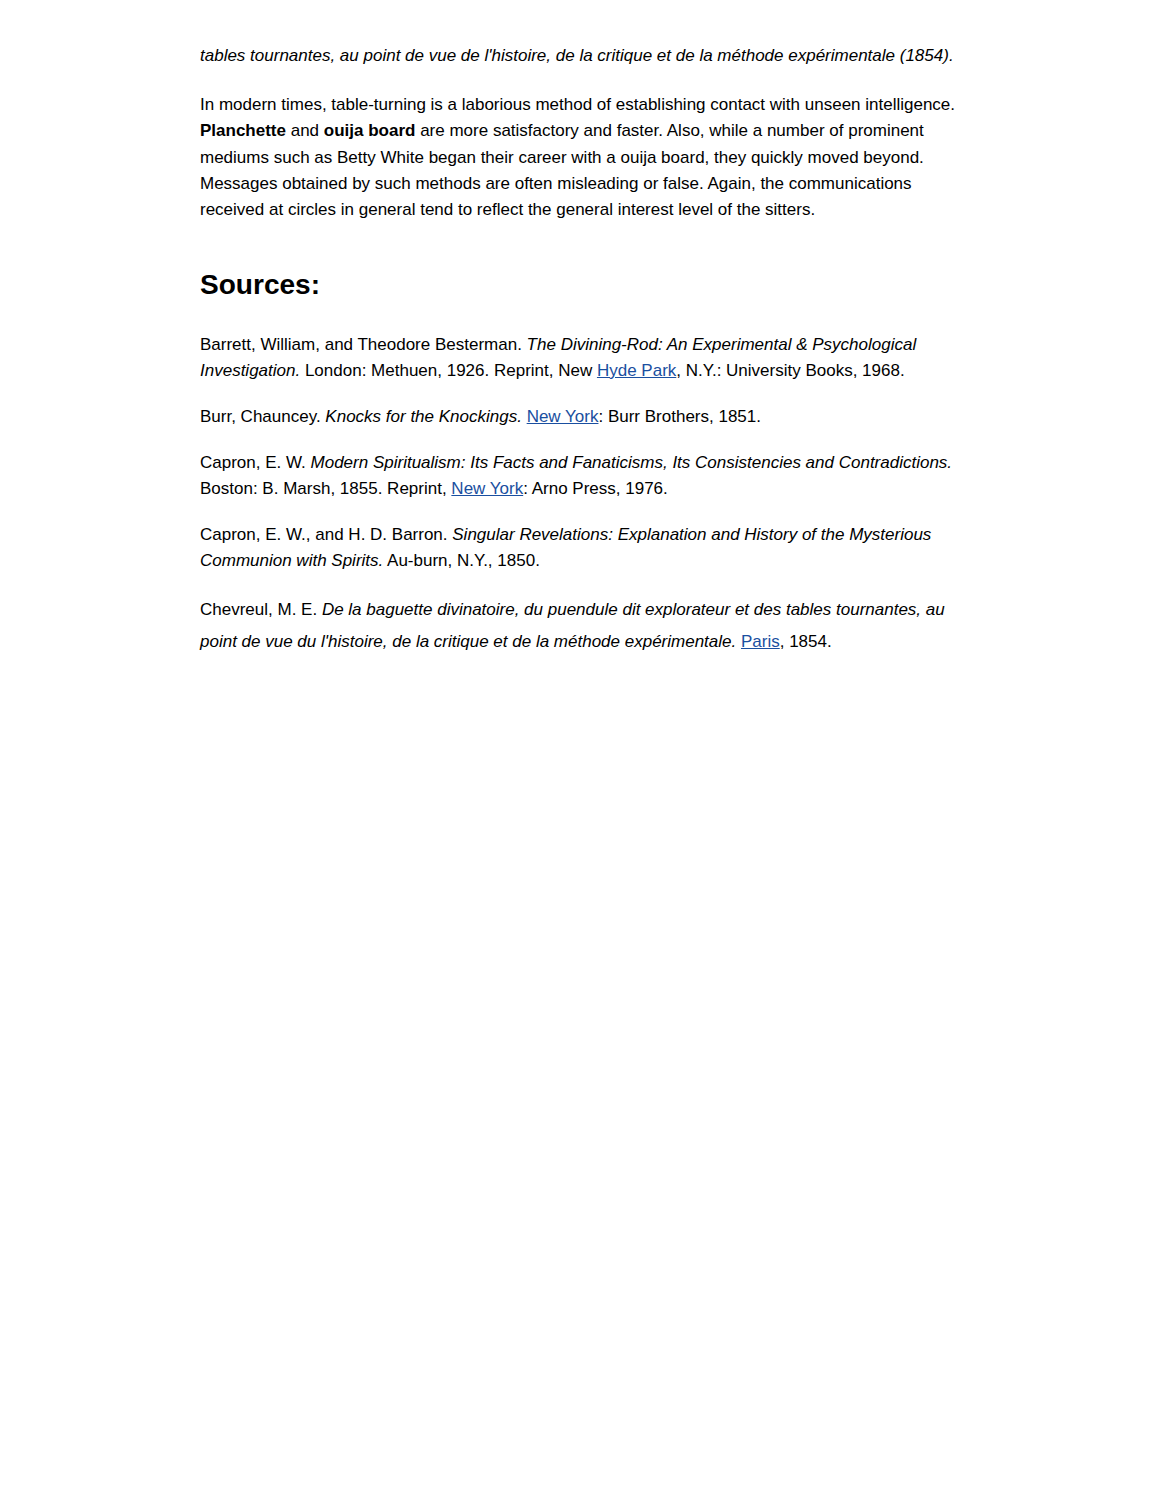tables tournantes, au point de vue de l'histoire, de la critique et de la méthode expérimentale (1854).
In modern times, table-turning is a laborious method of establishing contact with unseen intelligence. Planchette and ouija board are more satisfactory and faster. Also, while a number of prominent mediums such as Betty White began their career with a ouija board, they quickly moved beyond. Messages obtained by such methods are often misleading or false. Again, the communications received at circles in general tend to reflect the general interest level of the sitters.
Sources:
Barrett, William, and Theodore Besterman. The Divining-Rod: An Experimental & Psychological Investigation. London: Methuen, 1926. Reprint, New Hyde Park, N.Y.: University Books, 1968.
Burr, Chauncey. Knocks for the Knockings. New York: Burr Brothers, 1851.
Capron, E. W. Modern Spiritualism: Its Facts and Fanaticisms, Its Consistencies and Contradictions. Boston: B. Marsh, 1855. Reprint, New York: Arno Press, 1976.
Capron, E. W., and H. D. Barron. Singular Revelations: Explanation and History of the Mysterious Communion with Spirits. Au-burn, N.Y., 1850.
Chevreul, M. E. De la baguette divinatoire, du puendule dit explorateur et des tables tournantes, au point de vue du l'histoire, de la critique et de la méthode expérimentale. Paris, 1854.